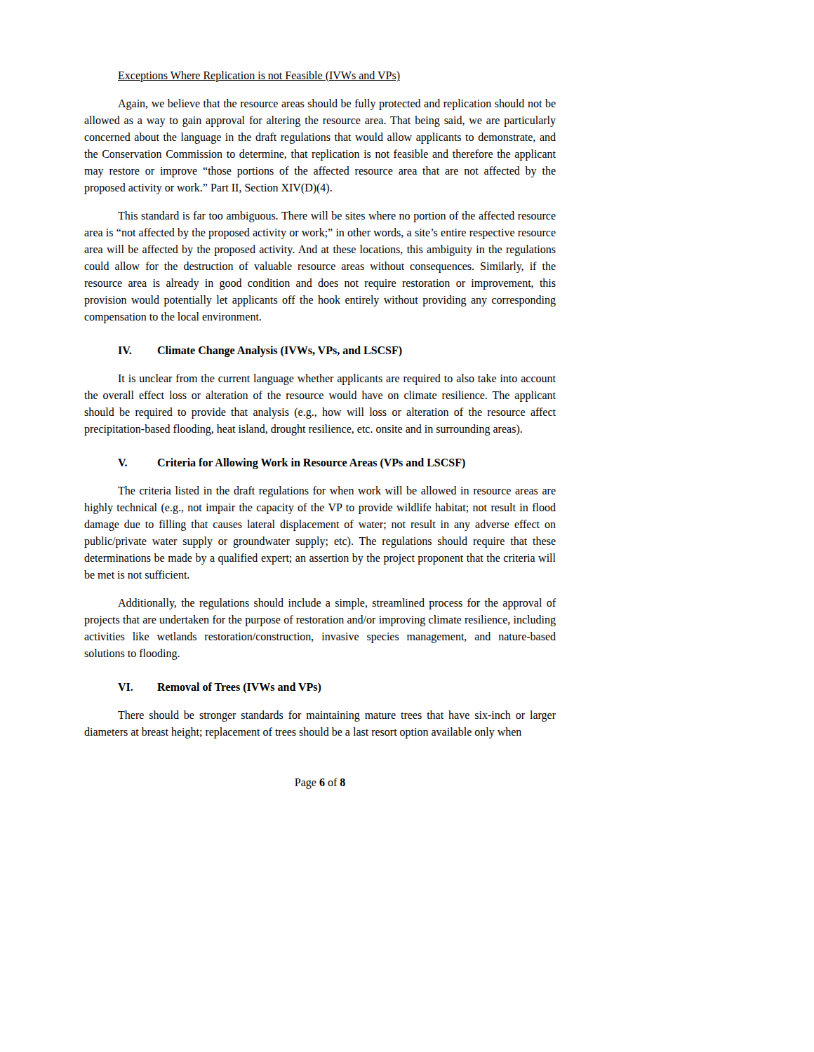Exceptions Where Replication is not Feasible (IVWs and VPs)
Again, we believe that the resource areas should be fully protected and replication should not be allowed as a way to gain approval for altering the resource area. That being said, we are particularly concerned about the language in the draft regulations that would allow applicants to demonstrate, and the Conservation Commission to determine, that replication is not feasible and therefore the applicant may restore or improve “those portions of the affected resource area that are not affected by the proposed activity or work.” Part II, Section XIV(D)(4).
This standard is far too ambiguous. There will be sites where no portion of the affected resource area is “not affected by the proposed activity or work;” in other words, a site’s entire respective resource area will be affected by the proposed activity. And at these locations, this ambiguity in the regulations could allow for the destruction of valuable resource areas without consequences. Similarly, if the resource area is already in good condition and does not require restoration or improvement, this provision would potentially let applicants off the hook entirely without providing any corresponding compensation to the local environment.
IV. Climate Change Analysis (IVWs, VPs, and LSCSF)
It is unclear from the current language whether applicants are required to also take into account the overall effect loss or alteration of the resource would have on climate resilience. The applicant should be required to provide that analysis (e.g., how will loss or alteration of the resource affect precipitation-based flooding, heat island, drought resilience, etc. onsite and in surrounding areas).
V. Criteria for Allowing Work in Resource Areas (VPs and LSCSF)
The criteria listed in the draft regulations for when work will be allowed in resource areas are highly technical (e.g., not impair the capacity of the VP to provide wildlife habitat; not result in flood damage due to filling that causes lateral displacement of water; not result in any adverse effect on public/private water supply or groundwater supply; etc). The regulations should require that these determinations be made by a qualified expert; an assertion by the project proponent that the criteria will be met is not sufficient.
Additionally, the regulations should include a simple, streamlined process for the approval of projects that are undertaken for the purpose of restoration and/or improving climate resilience, including activities like wetlands restoration/construction, invasive species management, and nature-based solutions to flooding.
VI. Removal of Trees (IVWs and VPs)
There should be stronger standards for maintaining mature trees that have six-inch or larger diameters at breast height; replacement of trees should be a last resort option available only when
Page 6 of 8